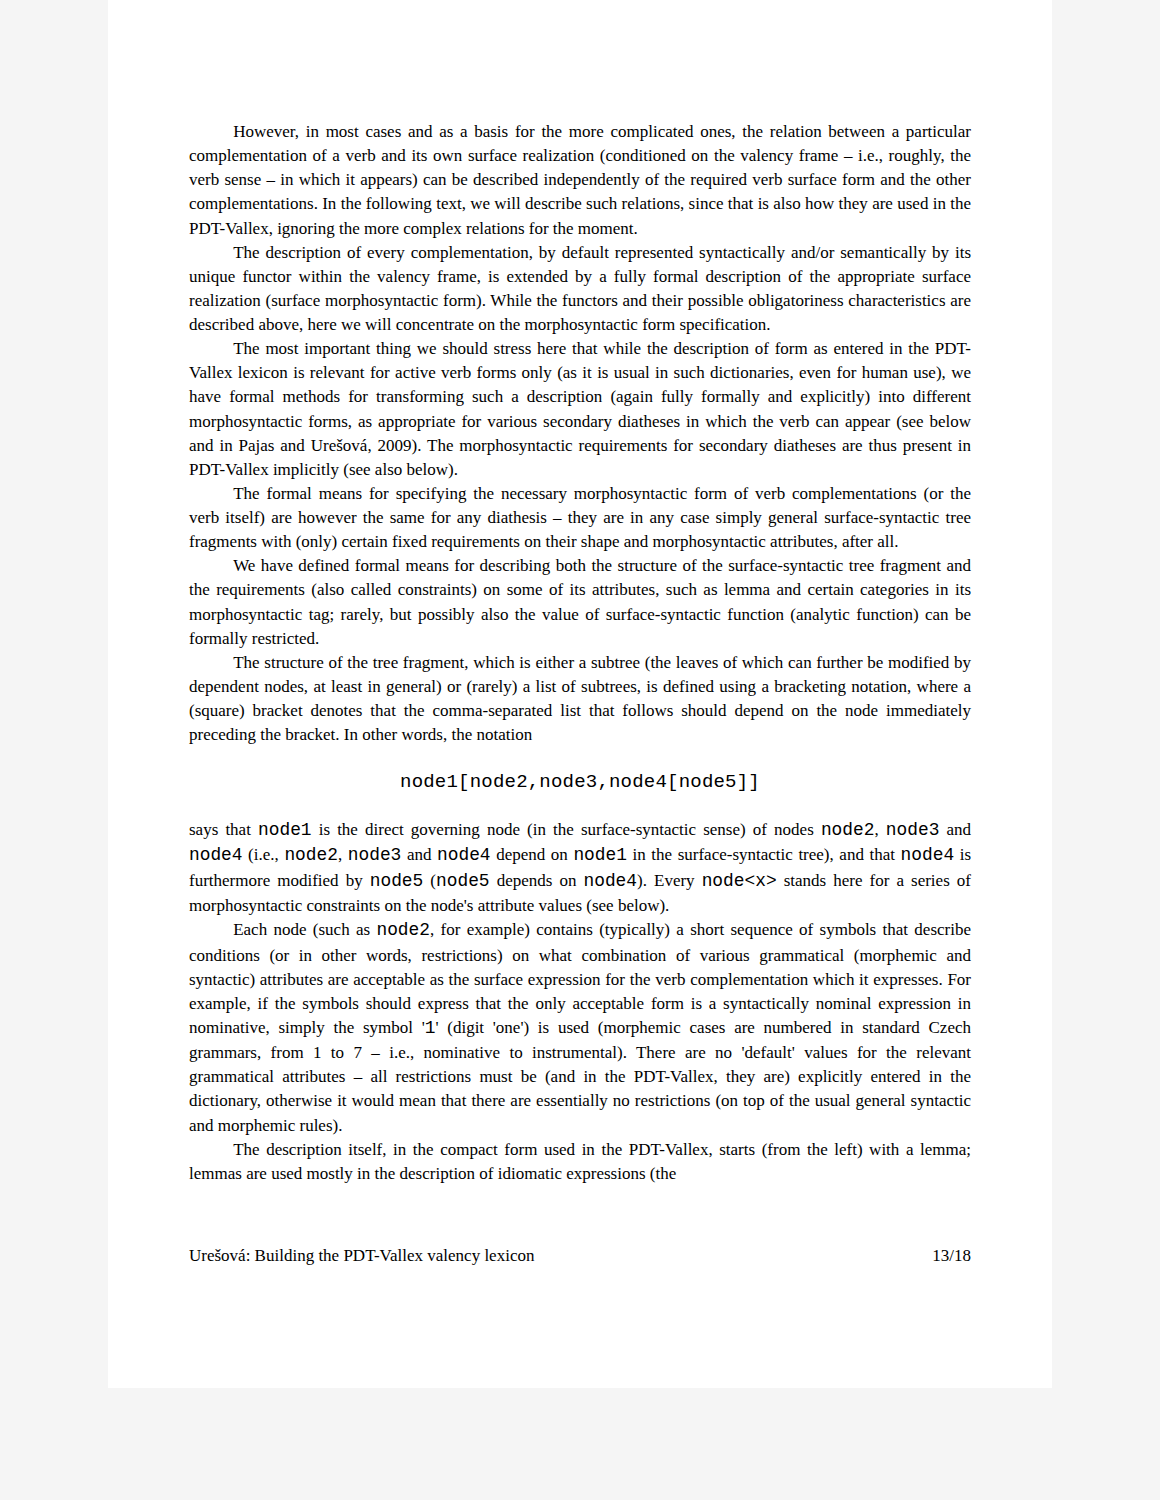However, in most cases and as a basis for the more complicated ones, the relation between a particular complementation of a verb and its own surface realization (conditioned on the valency frame – i.e., roughly, the verb sense – in which it appears) can be described independently of the required verb surface form and the other complementations. In the following text, we will describe such relations, since that is also how they are used in the PDT-Vallex, ignoring the more complex relations for the moment.
The description of every complementation, by default represented syntactically and/or semantically by its unique functor within the valency frame, is extended by a fully formal description of the appropriate surface realization (surface morphosyntactic form). While the functors and their possible obligatoriness characteristics are described above, here we will concentrate on the morphosyntactic form specification.
The most important thing we should stress here that while the description of form as entered in the PDT-Vallex lexicon is relevant for active verb forms only (as it is usual in such dictionaries, even for human use), we have formal methods for transforming such a description (again fully formally and explicitly) into different morphosyntactic forms, as appropriate for various secondary diatheses in which the verb can appear (see below and in Pajas and Urešová, 2009). The morphosyntactic requirements for secondary diatheses are thus present in PDT-Vallex implicitly (see also below).
The formal means for specifying the necessary morphosyntactic form of verb complementations (or the verb itself) are however the same for any diathesis – they are in any case simply general surface-syntactic tree fragments with (only) certain fixed requirements on their shape and morphosyntactic attributes, after all.
We have defined formal means for describing both the structure of the surface-syntactic tree fragment and the requirements (also called constraints) on some of its attributes, such as lemma and certain categories in its morphosyntactic tag; rarely, but possibly also the value of surface-syntactic function (analytic function) can be formally restricted.
The structure of the tree fragment, which is either a subtree (the leaves of which can further be modified by dependent nodes, at least in general) or (rarely) a list of subtrees, is defined using a bracketing notation, where a (square) bracket denotes that the comma-separated list that follows should depend on the node immediately preceding the bracket. In other words, the notation
node1[node2,node3,node4[node5]]
says that node1 is the direct governing node (in the surface-syntactic sense) of nodes node2, node3 and node4 (i.e., node2, node3 and node4 depend on node1 in the surface-syntactic tree), and that node4 is furthermore modified by node5 (node5 depends on node4). Every node<x> stands here for a series of morphosyntactic constraints on the node's attribute values (see below).
Each node (such as node2, for example) contains (typically) a short sequence of symbols that describe conditions (or in other words, restrictions) on what combination of various grammatical (morphemic and syntactic) attributes are acceptable as the surface expression for the verb complementation which it expresses. For example, if the symbols should express that the only acceptable form is a syntactically nominal expression in nominative, simply the symbol '1' (digit 'one') is used (morphemic cases are numbered in standard Czech grammars, from 1 to 7 – i.e., nominative to instrumental). There are no 'default' values for the relevant grammatical attributes – all restrictions must be (and in the PDT-Vallex, they are) explicitly entered in the dictionary, otherwise it would mean that there are essentially no restrictions (on top of the usual general syntactic and morphemic rules).
The description itself, in the compact form used in the PDT-Vallex, starts (from the left) with a lemma; lemmas are used mostly in the description of idiomatic expressions (the
Urešová: Building the PDT-Vallex valency lexicon 13/18